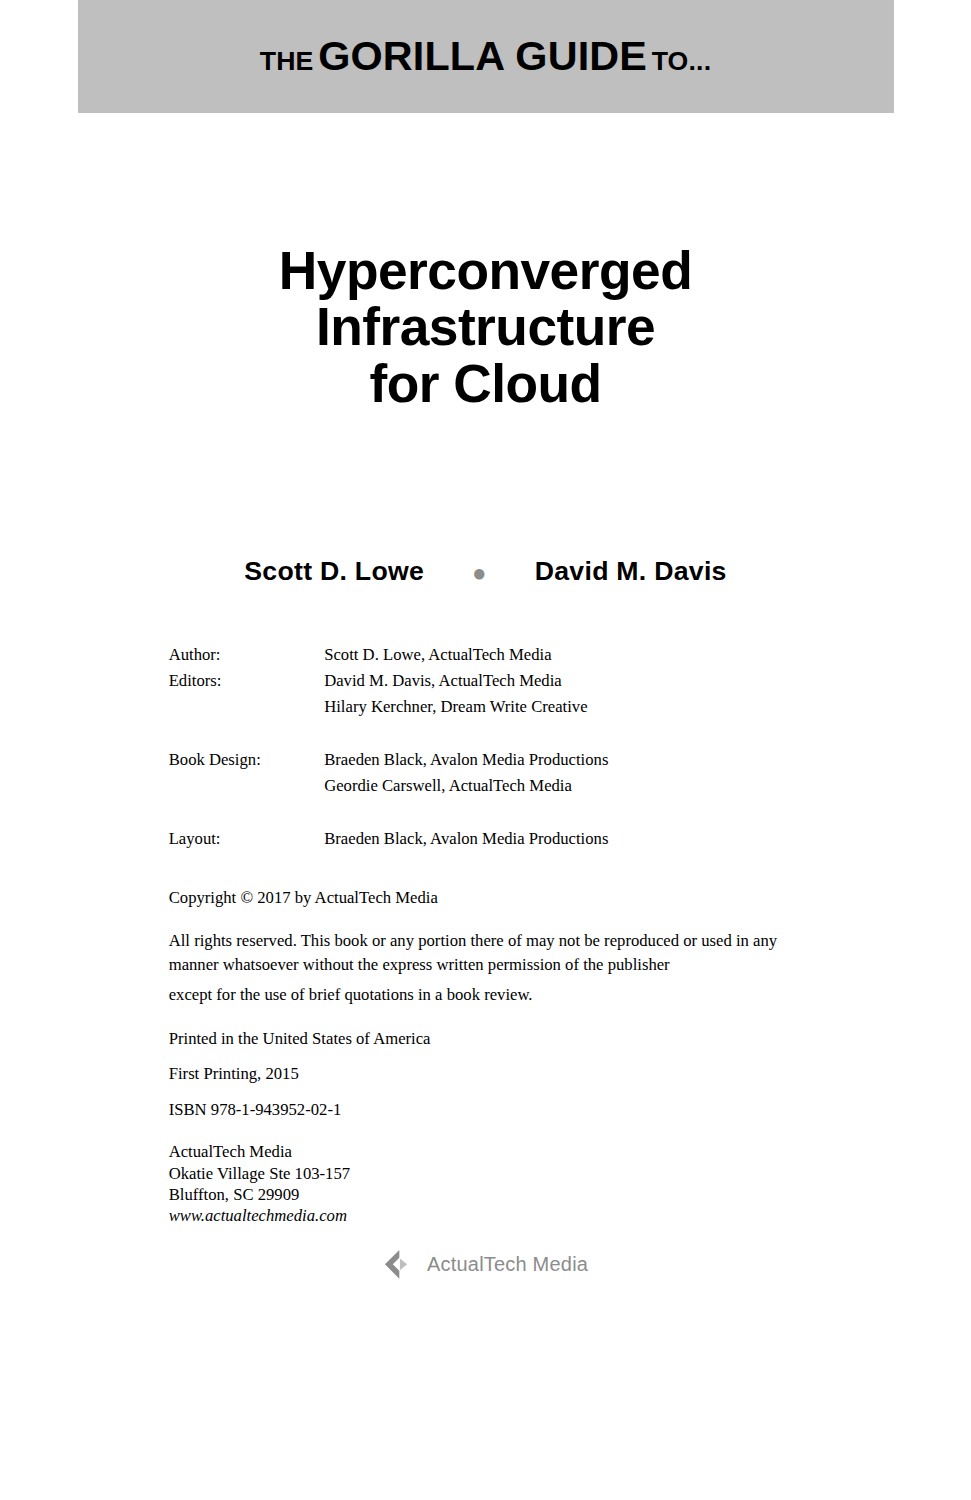The Gorilla Guide to...
Hyperconverged
Infrastructure
for Cloud
Scott D. Lowe ● David M. Davis
| Author: | Scott D. Lowe, ActualTech Media |
| Editors: | David M. Davis, ActualTech Media |
| | Hilary Kerchner, Dream Write Creative |
| Book Design: | Braeden Black, Avalon Media Productions |
| | Geordie Carswell, ActualTech Media |
| Layout: | Braeden Black, Avalon Media Productions |
Copyright © 2017 by ActualTech Media
All rights reserved. This book or any portion there of may not be reproduced or used in any manner whatsoever without the express written permission of the publisher
except for the use of brief quotations in a book review.
Printed in the United States of America
First Printing, 2015
ISBN 978-1-943952-02-1
ActualTech Media
Okatie Village Ste 103-157
Bluffton, SC 29909
www.actualtechmedia.com
ActualTech Media